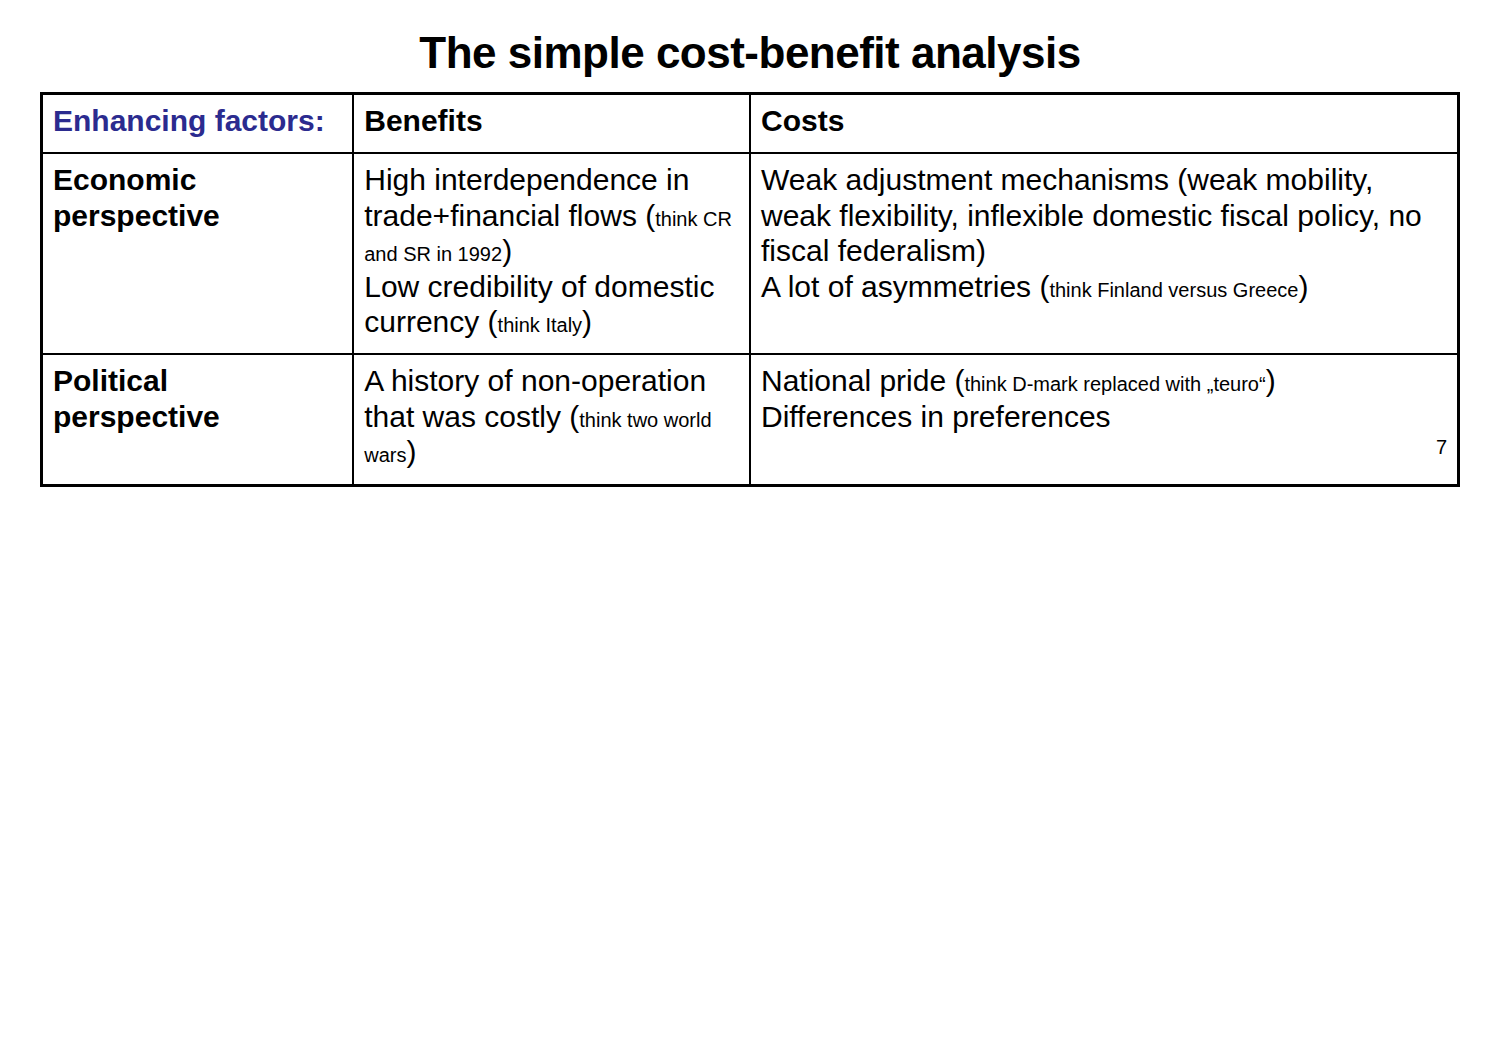The simple cost-benefit analysis
| Enhancing factors: | Benefits | Costs |
| Economic perspective | High interdependence in trade+financial flows ( think CR and SR in 1992 ) Low credibility of domestic currency ( think Italy ) | Weak adjustment mechanisms (weak mobility, weak flexibility, inflexible domestic fiscal policy, no fiscal federalism) A lot of asymmetries ( think Finland versus Greece ) |
| Political perspective | A history of non-operation that was costly ( think two world wars ) | National pride ( think D-mark replaced with „teuro“ ) Differences in preferences 7 |